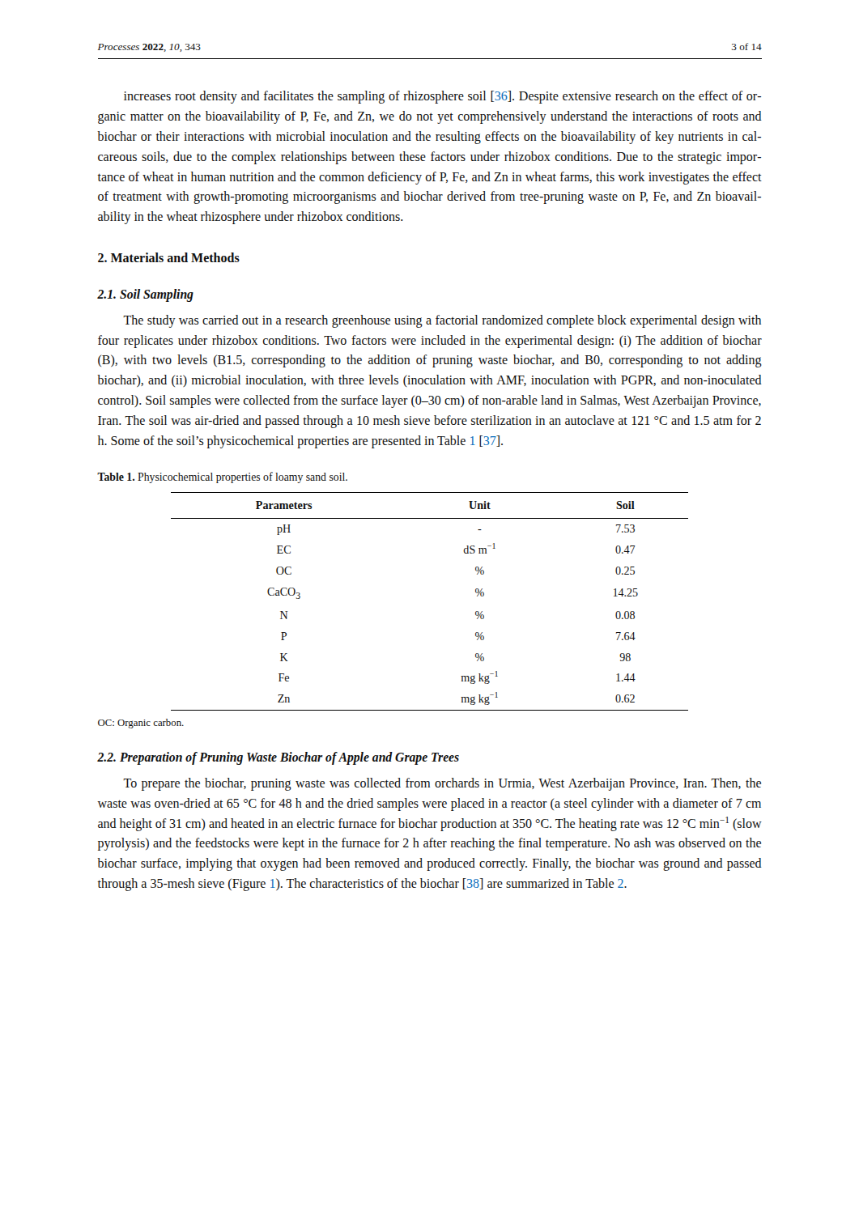Processes 2022, 10, 343
3 of 14
increases root density and facilitates the sampling of rhizosphere soil [36]. Despite extensive research on the effect of organic matter on the bioavailability of P, Fe, and Zn, we do not yet comprehensively understand the interactions of roots and biochar or their interactions with microbial inoculation and the resulting effects on the bioavailability of key nutrients in calcareous soils, due to the complex relationships between these factors under rhizobox conditions. Due to the strategic importance of wheat in human nutrition and the common deficiency of P, Fe, and Zn in wheat farms, this work investigates the effect of treatment with growth-promoting microorganisms and biochar derived from tree-pruning waste on P, Fe, and Zn bioavailability in the wheat rhizosphere under rhizobox conditions.
2. Materials and Methods
2.1. Soil Sampling
The study was carried out in a research greenhouse using a factorial randomized complete block experimental design with four replicates under rhizobox conditions. Two factors were included in the experimental design: (i) The addition of biochar (B), with two levels (B1.5, corresponding to the addition of pruning waste biochar, and B0, corresponding to not adding biochar), and (ii) microbial inoculation, with three levels (inoculation with AMF, inoculation with PGPR, and non-inoculated control). Soil samples were collected from the surface layer (0–30 cm) of non-arable land in Salmas, West Azerbaijan Province, Iran. The soil was air-dried and passed through a 10 mesh sieve before sterilization in an autoclave at 121 °C and 1.5 atm for 2 h. Some of the soil’s physicochemical properties are presented in Table 1 [37].
Table 1. Physicochemical properties of loamy sand soil.
| Parameters | Unit | Soil |
| --- | --- | --- |
| pH | - | 7.53 |
| EC | dS m −1 | 0.47 |
| OC | % | 0.25 |
| CaCO 3 | % | 14.25 |
| N | % | 0.08 |
| P | % | 7.64 |
| K | % | 98 |
| Fe | mg kg −1 | 1.44 |
| Zn | mg kg −1 | 0.62 |
OC: Organic carbon.
2.2. Preparation of Pruning Waste Biochar of Apple and Grape Trees
To prepare the biochar, pruning waste was collected from orchards in Urmia, West Azerbaijan Province, Iran. Then, the waste was oven-dried at 65 °C for 48 h and the dried samples were placed in a reactor (a steel cylinder with a diameter of 7 cm and height of 31 cm) and heated in an electric furnace for biochar production at 350 °C. The heating rate was 12 °C min−1 (slow pyrolysis) and the feedstocks were kept in the furnace for 2 h after reaching the final temperature. No ash was observed on the biochar surface, implying that oxygen had been removed and produced correctly. Finally, the biochar was ground and passed through a 35-mesh sieve (Figure 1). The characteristics of the biochar [38] are summarized in Table 2.